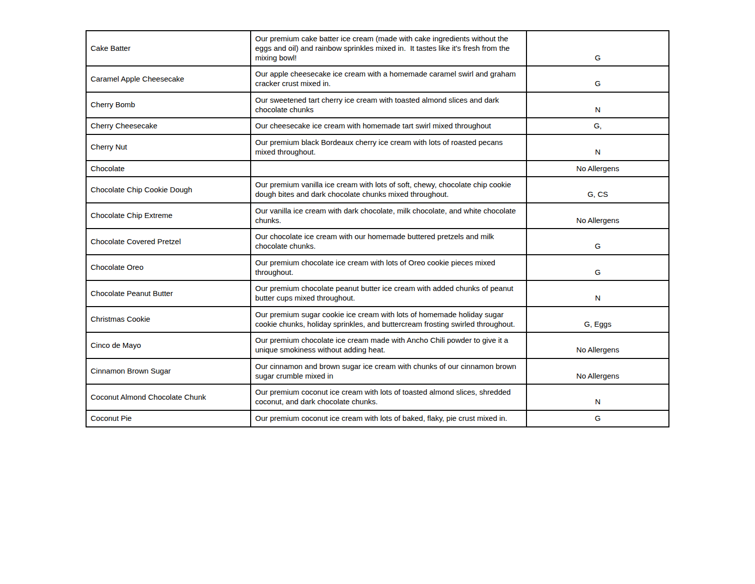| Cake Batter | Our premium cake batter ice cream (made with cake ingredients without the eggs and oil) and rainbow sprinkles mixed in. It tastes like it's fresh from the mixing bowl! | G |
| Caramel Apple Cheesecake | Our apple cheesecake ice cream with a homemade caramel swirl and graham cracker crust mixed in. | G |
| Cherry Bomb | Our sweetened tart cherry ice cream with toasted almond slices and dark chocolate chunks | N |
| Cherry Cheesecake | Our cheesecake ice cream with homemade tart swirl mixed throughout | G, |
| Cherry Nut | Our premium black Bordeaux cherry ice cream with lots of roasted pecans mixed throughout. | N |
| Chocolate | | No Allergens |
| Chocolate Chip Cookie Dough | Our premium vanilla ice cream with lots of soft, chewy, chocolate chip cookie dough bites and dark chocolate chunks mixed throughout. | G, CS |
| Chocolate Chip Extreme | Our vanilla ice cream with dark chocolate, milk chocolate, and white chocolate chunks. | No Allergens |
| Chocolate Covered Pretzel | Our chocolate ice cream with our homemade buttered pretzels and milk chocolate chunks. | G |
| Chocolate Oreo | Our premium chocolate ice cream with lots of Oreo cookie pieces mixed throughout. | G |
| Chocolate Peanut Butter | Our premium chocolate peanut butter ice cream with added chunks of peanut butter cups mixed throughout. | N |
| Christmas Cookie | Our premium sugar cookie ice cream with lots of homemade holiday sugar cookie chunks, holiday sprinkles, and buttercream frosting swirled throughout. | G, Eggs |
| Cinco de Mayo | Our premium chocolate ice cream made with Ancho Chili powder to give it a unique smokiness without adding heat. | No Allergens |
| Cinnamon Brown Sugar | Our cinnamon and brown sugar ice cream with chunks of our cinnamon brown sugar crumble mixed in | No Allergens |
| Coconut Almond Chocolate Chunk | Our premium coconut ice cream with lots of toasted almond slices, shredded coconut, and dark chocolate chunks. | N |
| Coconut Pie | Our premium coconut ice cream with lots of baked, flaky, pie crust mixed in. | G |